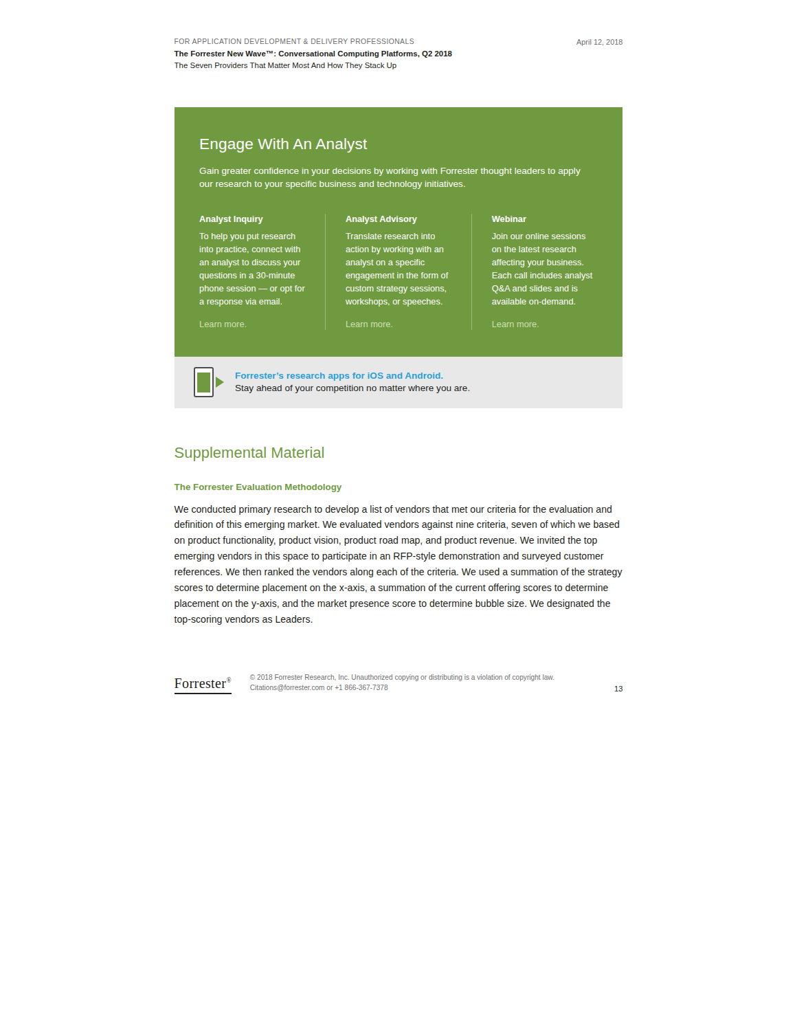For Application Development & Delivery Professionals
The Forrester New Wave™: Conversational Computing Platforms, Q2 2018
The Seven Providers That Matter Most And How They Stack Up
April 12, 2018
Engage With An Analyst
Gain greater confidence in your decisions by working with Forrester thought leaders to apply our research to your specific business and technology initiatives.
Analyst Inquiry
To help you put research into practice, connect with an analyst to discuss your questions in a 30-minute phone session — or opt for a response via email.
Learn more.
Analyst Advisory
Translate research into action by working with an analyst on a specific engagement in the form of custom strategy sessions, workshops, or speeches.
Learn more.
Webinar
Join our online sessions on the latest research affecting your business. Each call includes analyst Q&A and slides and is available on-demand.
Learn more.
Forrester’s research apps for iOS and Android.
Stay ahead of your competition no matter where you are.
Supplemental Material
The Forrester Evaluation Methodology
We conducted primary research to develop a list of vendors that met our criteria for the evaluation and definition of this emerging market. We evaluated vendors against nine criteria, seven of which we based on product functionality, product vision, product road map, and product revenue. We invited the top emerging vendors in this space to participate in an RFP-style demonstration and surveyed customer references. We then ranked the vendors along each of the criteria. We used a summation of the strategy scores to determine placement on the x-axis, a summation of the current offering scores to determine placement on the y-axis, and the market presence score to determine bubble size. We designated the top-scoring vendors as Leaders.
Forrester®
© 2018 Forrester Research, Inc. Unauthorized copying or distributing is a violation of copyright law.
Citations@forrester.com or +1 866-367-7378
13